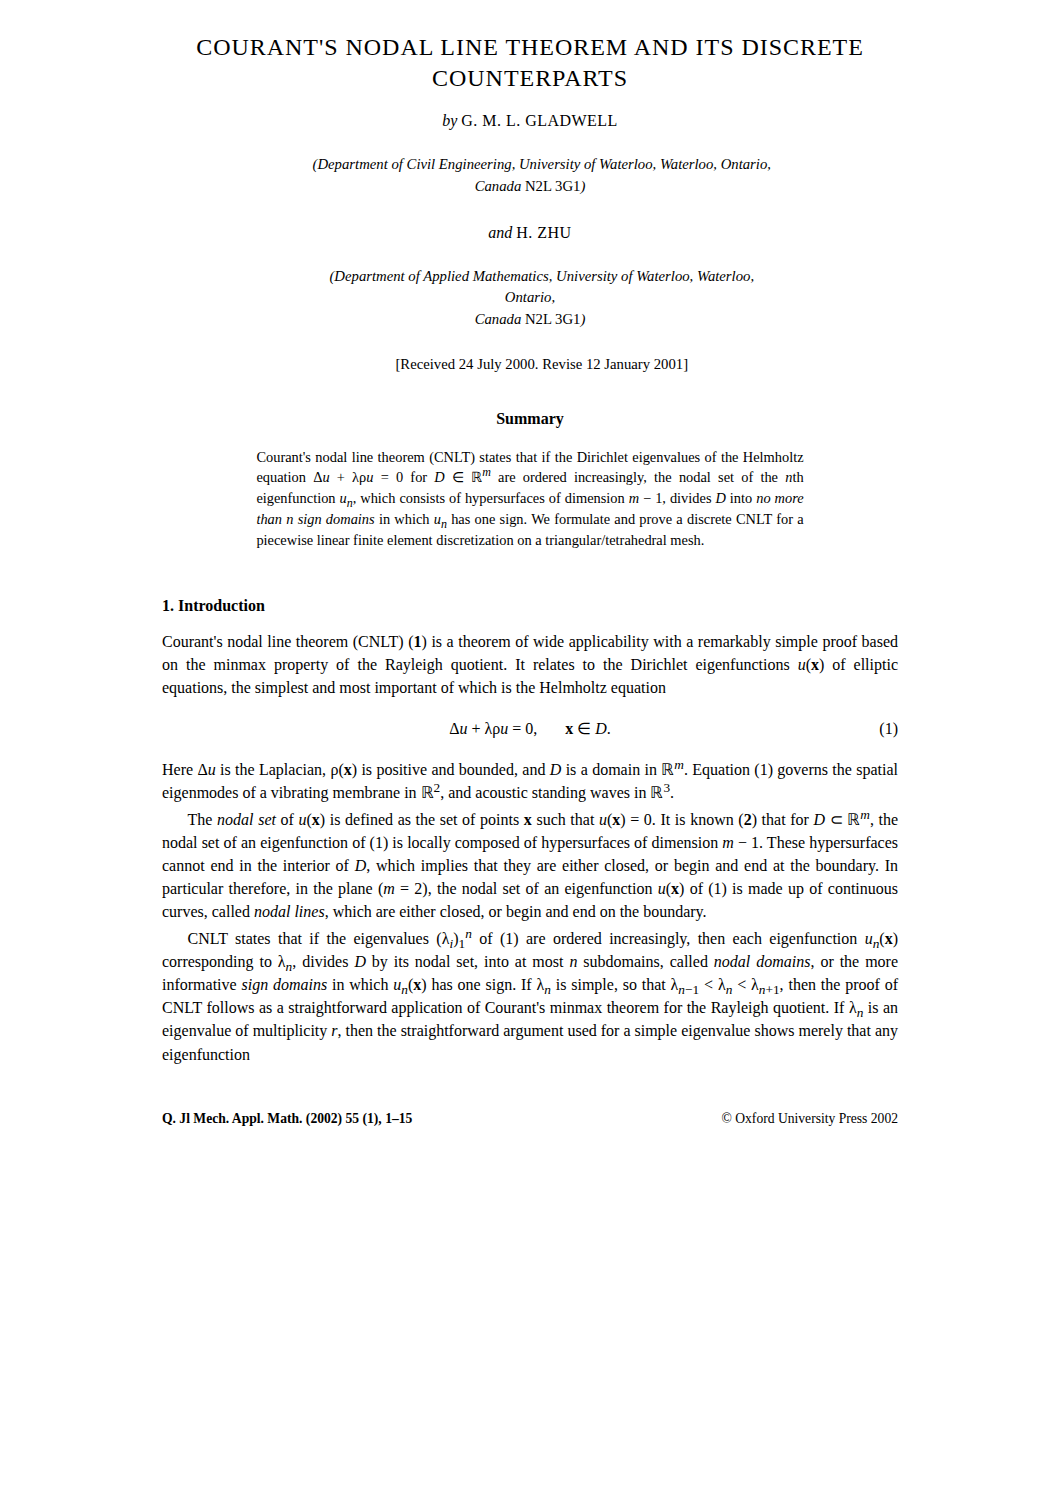COURANT'S NODAL LINE THEOREM AND ITS DISCRETE
COUNTERPARTS
by G. M. L. GLADWELL
(Department of Civil Engineering, University of Waterloo, Waterloo, Ontario,
Canada N2L 3G1)
and H. ZHU
(Department of Applied Mathematics, University of Waterloo, Waterloo, Ontario,
Canada N2L 3G1)
[Received 24 July 2000. Revise 12 January 2001]
Summary
Courant's nodal line theorem (CNLT) states that if the Dirichlet eigenvalues of the Helmholtz equation Δu + λρu = 0 for D ∈ ℝm are ordered increasingly, the nodal set of the nth eigenfunction un, which consists of hypersurfaces of dimension m − 1, divides D into no more than n sign domains in which un has one sign. We formulate and prove a discrete CNLT for a piecewise linear finite element discretization on a triangular/tetrahedral mesh.
1. Introduction
Courant's nodal line theorem (CNLT) (1) is a theorem of wide applicability with a remarkably simple proof based on the minmax property of the Rayleigh quotient. It relates to the Dirichlet eigenfunctions u(x) of elliptic equations, the simplest and most important of which is the Helmholtz equation
Δu + λρu = 0, x ∈ D. (1)
Here Δu is the Laplacian, ρ(x) is positive and bounded, and D is a domain in ℝm. Equation (1) governs the spatial eigenmodes of a vibrating membrane in ℝ2, and acoustic standing waves in ℝ3.
The nodal set of u(x) is defined as the set of points x such that u(x) = 0. It is known (2) that for D ⊂ ℝm, the nodal set of an eigenfunction of (1) is locally composed of hypersurfaces of dimension m − 1. These hypersurfaces cannot end in the interior of D, which implies that they are either closed, or begin and end at the boundary. In particular therefore, in the plane (m = 2), the nodal set of an eigenfunction u(x) of (1) is made up of continuous curves, called nodal lines, which are either closed, or begin and end on the boundary.
CNLT states that if the eigenvalues (λi)1n of (1) are ordered increasingly, then each eigenfunction un(x) corresponding to λn, divides D by its nodal set, into at most n subdomains, called nodal domains, or the more informative sign domains in which un(x) has one sign. If λn is simple, so that λn−1 < λn < λn+1, then the proof of CNLT follows as a straightforward application of Courant's minmax theorem for the Rayleigh quotient. If λn is an eigenvalue of multiplicity r, then the straightforward argument used for a simple eigenvalue shows merely that any eigenfunction
Q. Jl Mech. Appl. Math. (2002) 55 (1), 1–15 © Oxford University Press 2002